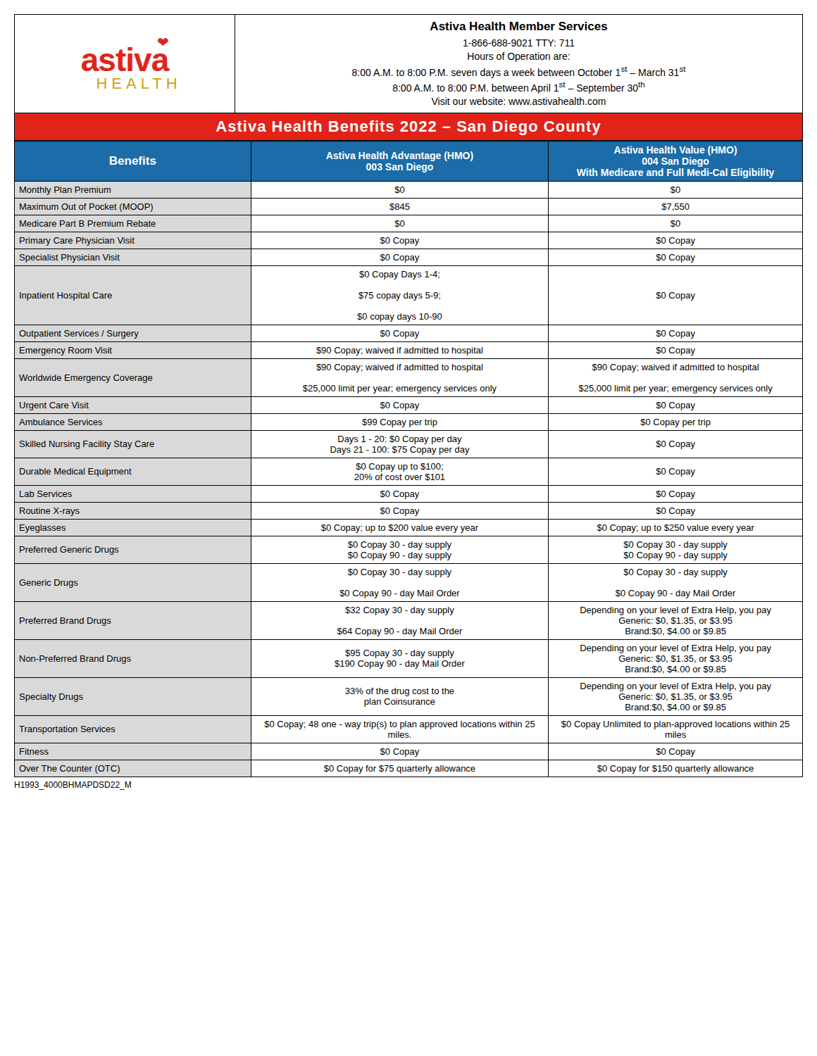❤
astiva
HEALTH
Astiva Health Member Services
1-866-688-9021 TTY: 711
Hours of Operation are:
8:00 A.M. to 8:00 P.M. seven days a week between October 1st – March 31st
8:00 A.M. to 8:00 P.M. between April 1st – September 30th
Visit our website: www.astivahealth.com
Astiva Health Benefits 2022 – San Diego County
| Benefits | Astiva Health Advantage (HMO) 003 San Diego | Astiva Health Value (HMO) 004 San Diego With Medicare and Full Medi-Cal Eligibility |
| --- | --- | --- |
| Monthly Plan Premium | $0 | $0 |
| Maximum Out of Pocket (MOOP) | $845 | $7,550 |
| Medicare Part B Premium Rebate | $0 | $0 |
| Primary Care Physician Visit | $0 Copay | $0 Copay |
| Specialist Physician Visit | $0 Copay | $0 Copay |
| Inpatient Hospital Care | $0 Copay Days 1-4; $75 copay days 5-9; $0 copay days 10-90 | $0 Copay |
| Outpatient Services / Surgery | $0 Copay | $0 Copay |
| Emergency Room Visit | $90 Copay; waived if admitted to hospital | $0 Copay |
| Worldwide Emergency Coverage | $90 Copay; waived if admitted to hospital $25,000 limit per year; emergency services only | $90 Copay; waived if admitted to hospital $25,000 limit per year; emergency services only |
| Urgent Care Visit | $0 Copay | $0 Copay |
| Ambulance Services | $99 Copay per trip | $0 Copay per trip |
| Skilled Nursing Facility Stay Care | Days 1 - 20: $0 Copay per day Days 21 - 100: $75 Copay per day | $0 Copay |
| Durable Medical Equipment | $0 Copay up to $100; 20% of cost over $101 | $0 Copay |
| Lab Services | $0 Copay | $0 Copay |
| Routine X-rays | $0 Copay | $0 Copay |
| Eyeglasses | $0 Copay; up to $200 value every year | $0 Copay; up to $250 value every year |
| Preferred Generic Drugs | $0 Copay 30 - day supply $0 Copay 90 - day supply | $0 Copay 30 - day supply $0 Copay 90 - day supply |
| Generic Drugs | $0 Copay 30 - day supply $0 Copay 90 - day Mail Order | $0 Copay 30 - day supply $0 Copay 90 - day Mail Order |
| Preferred Brand Drugs | $32 Copay 30 - day supply $64 Copay 90 - day Mail Order | Depending on your level of Extra Help, you pay Generic: $0, $1.35, or $3.95 Brand:$0, $4.00 or $9.85 |
| Non-Preferred Brand Drugs | $95 Copay 30 - day supply $190 Copay 90 - day Mail Order | Depending on your level of Extra Help, you pay Generic: $0, $1.35, or $3.95 Brand:$0, $4.00 or $9.85 |
| Specialty Drugs | 33% of the drug cost to the plan Coinsurance | Depending on your level of Extra Help, you pay Generic: $0, $1.35, or $3.95 Brand:$0, $4.00 or $9.85 |
| Transportation Services | $0 Copay; 48 one - way trip(s) to plan approved locations within 25 miles. | $0 Copay Unlimited to plan-approved locations within 25 miles |
| Fitness | $0 Copay | $0 Copay |
| Over The Counter (OTC) | $0 Copay for $75 quarterly allowance | $0 Copay for $150 quarterly allowance |
H1993_4000BHMAPDSD22_M